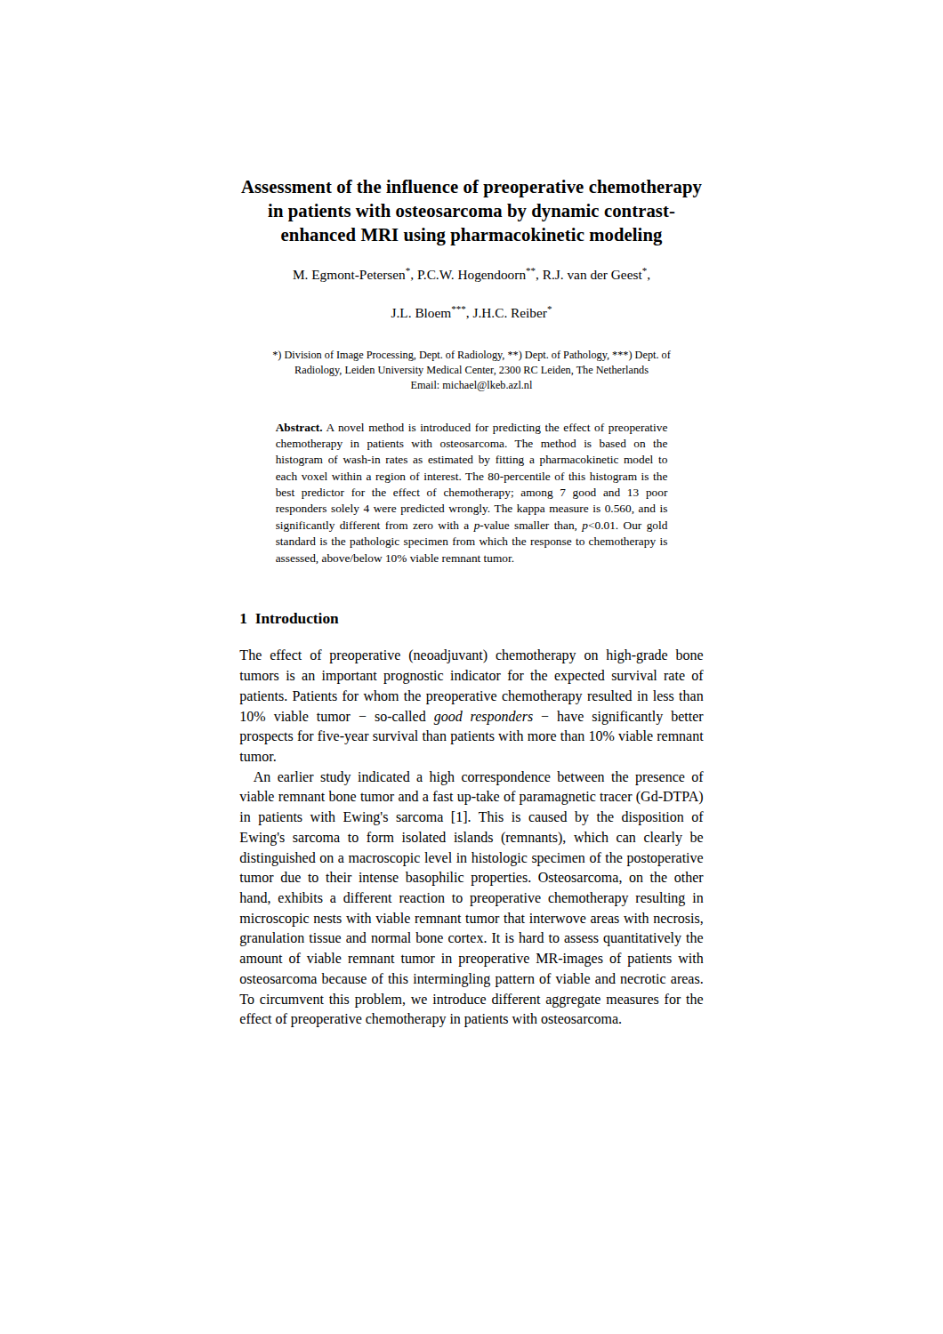Assessment of the influence of preoperative chemotherapy in patients with osteosarcoma by dynamic contrast-enhanced MRI using pharmacokinetic modeling
M. Egmont-Petersen*, P.C.W. Hogendoorn**, R.J. van der Geest*, J.L. Bloem***, J.H.C. Reiber*
*) Division of Image Processing, Dept. of Radiology, **) Dept. of Pathology, ***) Dept. of Radiology, Leiden University Medical Center, 2300 RC Leiden, The Netherlands
Email: michael@lkeb.azl.nl
Abstract. A novel method is introduced for predicting the effect of preoperative chemotherapy in patients with osteosarcoma. The method is based on the histogram of wash-in rates as estimated by fitting a pharmacokinetic model to each voxel within a region of interest. The 80-percentile of this histogram is the best predictor for the effect of chemotherapy; among 7 good and 13 poor responders solely 4 were predicted wrongly. The kappa measure is 0.560, and is significantly different from zero with a p-value smaller than, p<0.01. Our gold standard is the pathologic specimen from which the response to chemotherapy is assessed, above/below 10% viable remnant tumor.
1 Introduction
The effect of preoperative (neoadjuvant) chemotherapy on high-grade bone tumors is an important prognostic indicator for the expected survival rate of patients. Patients for whom the preoperative chemotherapy resulted in less than 10% viable tumor − so-called good responders − have significantly better prospects for five-year survival than patients with more than 10% viable remnant tumor.
An earlier study indicated a high correspondence between the presence of viable remnant bone tumor and a fast up-take of paramagnetic tracer (Gd-DTPA) in patients with Ewing's sarcoma [1]. This is caused by the disposition of Ewing's sarcoma to form isolated islands (remnants), which can clearly be distinguished on a macroscopic level in histologic specimen of the postoperative tumor due to their intense basophilic properties. Osteosarcoma, on the other hand, exhibits a different reaction to preoperative chemotherapy resulting in microscopic nests with viable remnant tumor that interwove areas with necrosis, granulation tissue and normal bone cortex. It is hard to assess quantitatively the amount of viable remnant tumor in preoperative MR-images of patients with osteosarcoma because of this intermingling pattern of viable and necrotic areas. To circumvent this problem, we introduce different aggregate measures for the effect of preoperative chemotherapy in patients with osteosarcoma.